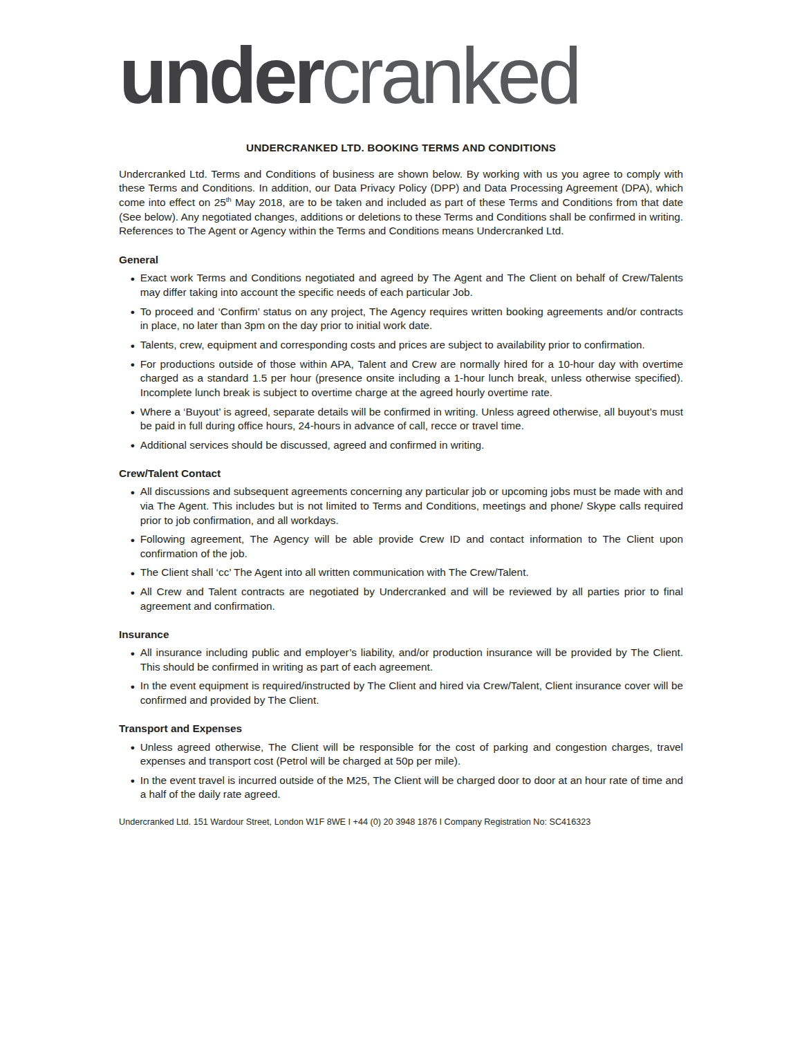undercranked
UNDERCRANKED LTD. BOOKING TERMS AND CONDITIONS
Undercranked Ltd. Terms and Conditions of business are shown below. By working with us you agree to comply with these Terms and Conditions. In addition, our Data Privacy Policy (DPP) and Data Processing Agreement (DPA), which come into effect on 25th May 2018, are to be taken and included as part of these Terms and Conditions from that date (See below). Any negotiated changes, additions or deletions to these Terms and Conditions shall be confirmed in writing. References to The Agent or Agency within the Terms and Conditions means Undercranked Ltd.
General
Exact work Terms and Conditions negotiated and agreed by The Agent and The Client on behalf of Crew/Talents may differ taking into account the specific needs of each particular Job.
To proceed and ‘Confirm’ status on any project, The Agency requires written booking agreements and/or contracts in place, no later than 3pm on the day prior to initial work date.
Talents, crew, equipment and corresponding costs and prices are subject to availability prior to confirmation.
For productions outside of those within APA, Talent and Crew are normally hired for a 10-hour day with overtime charged as a standard 1.5 per hour (presence onsite including a 1-hour lunch break, unless otherwise specified). Incomplete lunch break is subject to overtime charge at the agreed hourly overtime rate.
Where a ‘Buyout’ is agreed, separate details will be confirmed in writing. Unless agreed otherwise, all buyout’s must be paid in full during office hours, 24-hours in advance of call, recce or travel time.
Additional services should be discussed, agreed and confirmed in writing.
Crew/Talent Contact
All discussions and subsequent agreements concerning any particular job or upcoming jobs must be made with and via The Agent. This includes but is not limited to Terms and Conditions, meetings and phone/ Skype calls required prior to job confirmation, and all workdays.
Following agreement, The Agency will be able provide Crew ID and contact information to The Client upon confirmation of the job.
The Client shall ‘cc’ The Agent into all written communication with The Crew/Talent.
All Crew and Talent contracts are negotiated by Undercranked and will be reviewed by all parties prior to final agreement and confirmation.
Insurance
All insurance including public and employer’s liability, and/or production insurance will be provided by The Client. This should be confirmed in writing as part of each agreement.
In the event equipment is required/instructed by The Client and hired via Crew/Talent, Client insurance cover will be confirmed and provided by The Client.
Transport and Expenses
Unless agreed otherwise, The Client will be responsible for the cost of parking and congestion charges, travel expenses and transport cost (Petrol will be charged at 50p per mile).
In the event travel is incurred outside of the M25, The Client will be charged door to door at an hour rate of time and a half of the daily rate agreed.
Undercranked Ltd. 151 Wardour Street, London W1F 8WE I +44 (0) 20 3948 1876 I Company Registration No: SC416323